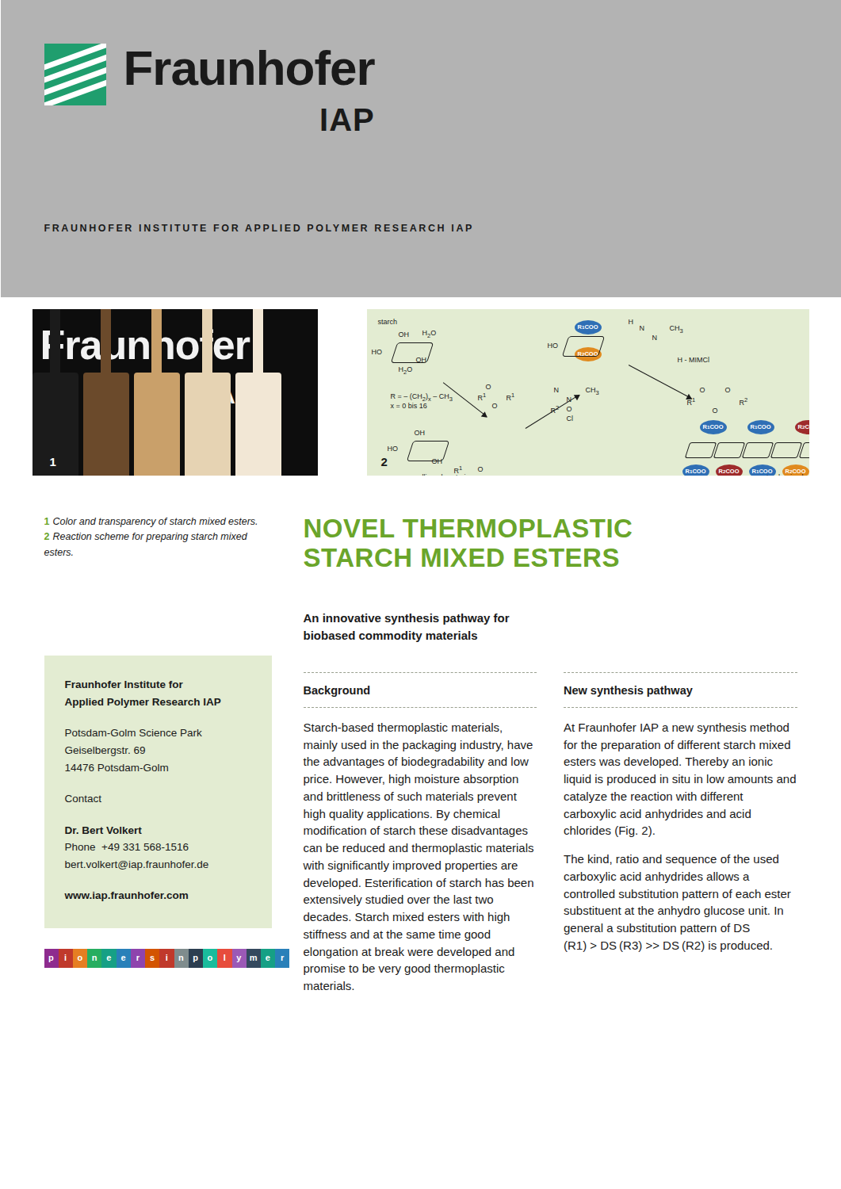Fraunhofer
IAP
FRAUNHOFER INSTITUTE FOR APPLIED POLYMER RESEARCH IAP
FraunhoferIAP
1
starch
OH
H2O
HO
OH
H2O
R = – (CH2)x – CH3
x = 0 bis 16
O
R1
R1
O
OH
HO
OH
R1
O
swelling, dewatering
N
N
CH3
R2
Cl
O
R1COO
R2COO
HO
H
N
N
CH3
H - MIMCl
O
O
R1
R2
O
R1COO
R1COO
R2COO
R1COO
R2COO
R1COO
R2COO
R1COO
R1COO
starch mixed esters
2
1 Color and transparency of starch mixed esters.
2 Reaction scheme for preparing starch mixed esters.
Fraunhofer Institute for
Applied Polymer Research IAP
Potsdam-Golm Science Park
Geiselbergstr. 69
14476 Potsdam-Golm
Contact
Dr. Bert Volkert
Phone +49 331 568-1516
bert.volkert@iap.fraunhofer.de
www.iap.fraunhofer.com
pioneersinpolymer
Novel thermoplastic
starch mixed esters
An innovative synthesis pathway for
biobased commodity materials
Background
Starch-based thermoplastic materials, mainly used in the packaging industry, have the advantages of biodegradability and low price. However, high moisture absorption and brittleness of such materials prevent high quality applications. By chemical modification of starch these disadvantages can be reduced and thermoplastic materials with significantly improved properties are developed. Esterification of starch has been extensively studied over the last two decades. Starch mixed esters with high stiffness and at the same time good elongation at break were developed and promise to be very good thermoplastic materials.
New synthesis pathway
At Fraunhofer IAP a new synthesis method for the preparation of different starch mixed esters was developed. Thereby an ionic liquid is produced in situ in low amounts and catalyze the reaction with different carboxylic acid anhydrides and acid chlorides (Fig. 2).
The kind, ratio and sequence of the used carboxylic acid anhydrides allows a controlled substitution pattern of each ester substituent at the anhydro glucose unit. In general a substitution pattern of DS (R1) > DS (R3) >> DS (R2) is produced.